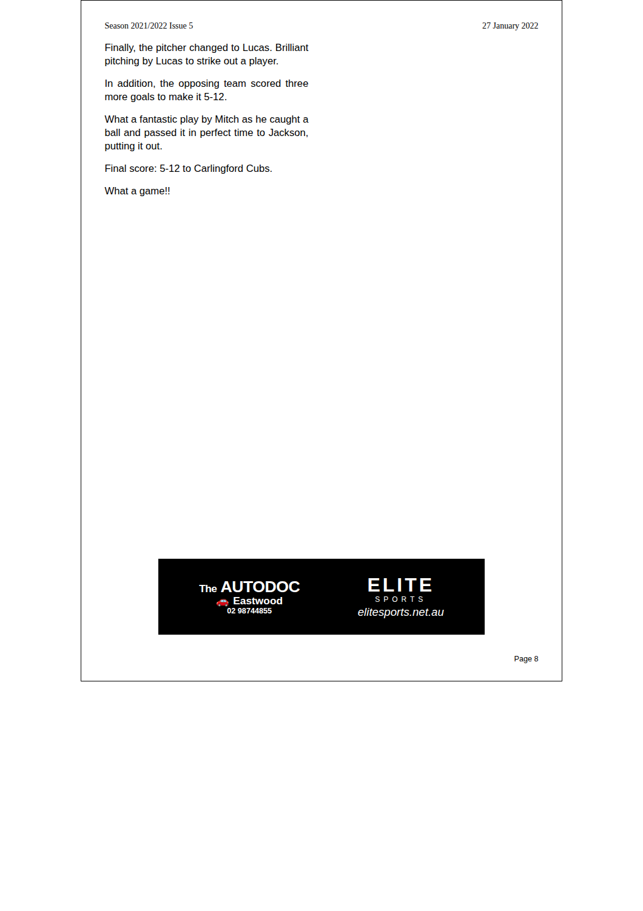Season 2021/2022 Issue 5 27 January 2022
Finally, the pitcher changed to Lucas. Brilliant pitching by Lucas to strike out a player.
In addition, the opposing team scored three more goals to make it 5-12.
What a fantastic play by Mitch as he caught a ball and passed it in perfect time to Jackson, putting it out.
Final score: 5-12 to Carlingford Cubs.
What a game!!
The AUTODOC
🚗 Eastwood
02 98744855
ELITE
SPORTS
elitesports.net.au
Page 8